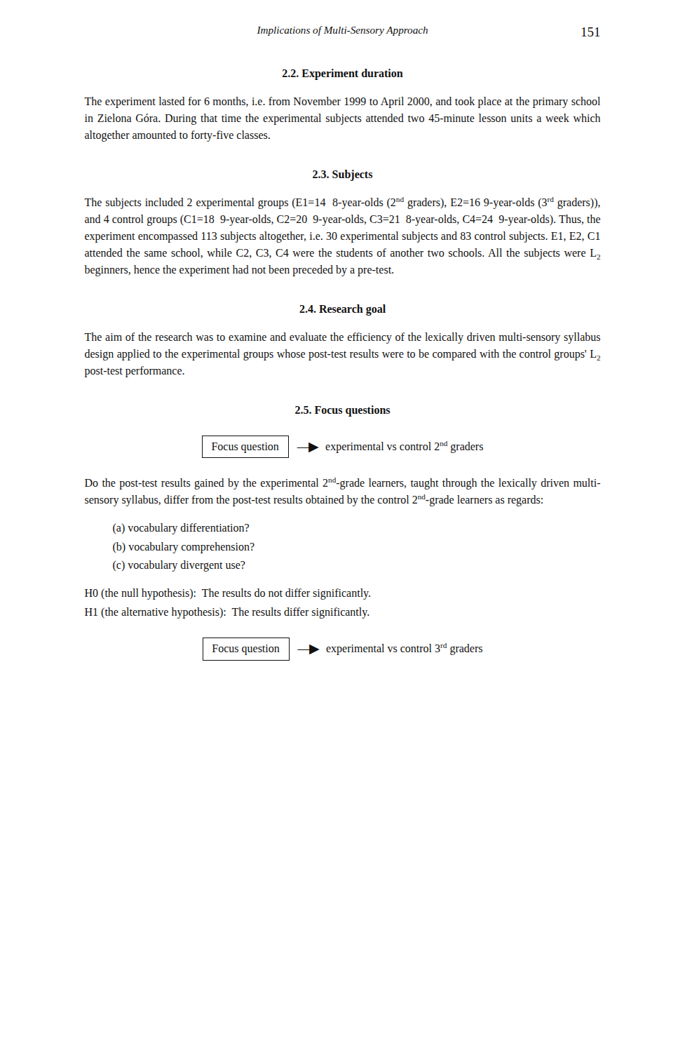Implications of Multi-Sensory Approach 151
2.2. Experiment duration
The experiment lasted for 6 months, i.e. from November 1999 to April 2000, and took place at the primary school in Zielona Góra. During that time the experimental subjects attended two 45-minute lesson units a week which altogether amounted to forty-five classes.
2.3. Subjects
The subjects included 2 experimental groups (E1=14 8-year-olds (2nd graders), E2=16 9-year-olds (3rd graders)), and 4 control groups (C1=18 9-year-olds, C2=20 9-year-olds, C3=21 8-year-olds, C4=24 9-year-olds). Thus, the experiment encompassed 113 subjects altogether, i.e. 30 experimental subjects and 83 control subjects. E1, E2, C1 attended the same school, while C2, C3, C4 were the students of another two schools. All the subjects were L2 beginners, hence the experiment had not been preceded by a pre-test.
2.4. Research goal
The aim of the research was to examine and evaluate the efficiency of the lexically driven multi-sensory syllabus design applied to the experimental groups whose post-test results were to be compared with the control groups' L2 post-test performance.
2.5. Focus questions
Focus question —▶ experimental vs control 2nd graders
Do the post-test results gained by the experimental 2nd-grade learners, taught through the lexically driven multi-sensory syllabus, differ from the post-test results obtained by the control 2nd-grade learners as regards:
(a) vocabulary differentiation?
(b) vocabulary comprehension?
(c) vocabulary divergent use?
H0 (the null hypothesis): The results do not differ significantly.
H1 (the alternative hypothesis): The results differ significantly.
Focus question —▶ experimental vs control 3rd graders